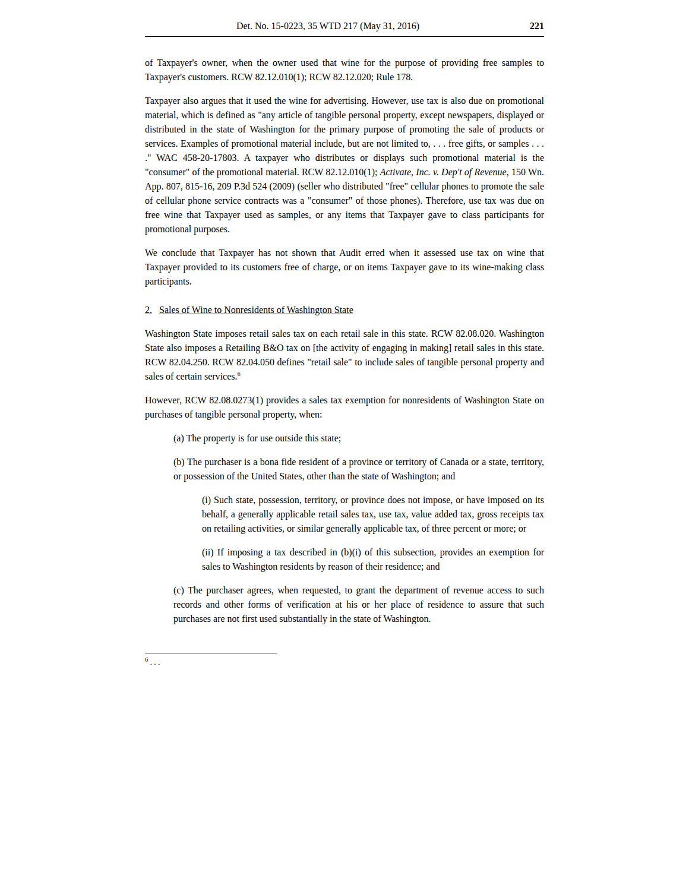Det. No. 15-0223, 35 WTD 217 (May 31, 2016)
221
of Taxpayer's owner, when the owner used that wine for the purpose of providing free samples to Taxpayer's customers. RCW 82.12.010(1); RCW 82.12.020; Rule 178.
Taxpayer also argues that it used the wine for advertising. However, use tax is also due on promotional material, which is defined as "any article of tangible personal property, except newspapers, displayed or distributed in the state of Washington for the primary purpose of promoting the sale of products or services. Examples of promotional material include, but are not limited to, . . . free gifts, or samples . . . ." WAC 458-20-17803. A taxpayer who distributes or displays such promotional material is the "consumer" of the promotional material. RCW 82.12.010(1); Activate, Inc. v. Dep't of Revenue, 150 Wn. App. 807, 815-16, 209 P.3d 524 (2009) (seller who distributed "free" cellular phones to promote the sale of cellular phone service contracts was a "consumer" of those phones). Therefore, use tax was due on free wine that Taxpayer used as samples, or any items that Taxpayer gave to class participants for promotional purposes.
We conclude that Taxpayer has not shown that Audit erred when it assessed use tax on wine that Taxpayer provided to its customers free of charge, or on items Taxpayer gave to its wine-making class participants.
2. Sales of Wine to Nonresidents of Washington State
Washington State imposes retail sales tax on each retail sale in this state. RCW 82.08.020. Washington State also imposes a Retailing B&O tax on [the activity of engaging in making] retail sales in this state. RCW 82.04.250. RCW 82.04.050 defines "retail sale" to include sales of tangible personal property and sales of certain services.6
However, RCW 82.08.0273(1) provides a sales tax exemption for nonresidents of Washington State on purchases of tangible personal property, when:
(a) The property is for use outside this state;
(b) The purchaser is a bona fide resident of a province or territory of Canada or a state, territory, or possession of the United States, other than the state of Washington; and
(i) Such state, possession, territory, or province does not impose, or have imposed on its behalf, a generally applicable retail sales tax, use tax, value added tax, gross receipts tax on retailing activities, or similar generally applicable tax, of three percent or more; or
(ii) If imposing a tax described in (b)(i) of this subsection, provides an exemption for sales to Washington residents by reason of their residence; and
(c) The purchaser agrees, when requested, to grant the department of revenue access to such records and other forms of verification at his or her place of residence to assure that such purchases are not first used substantially in the state of Washington.
6 . . .